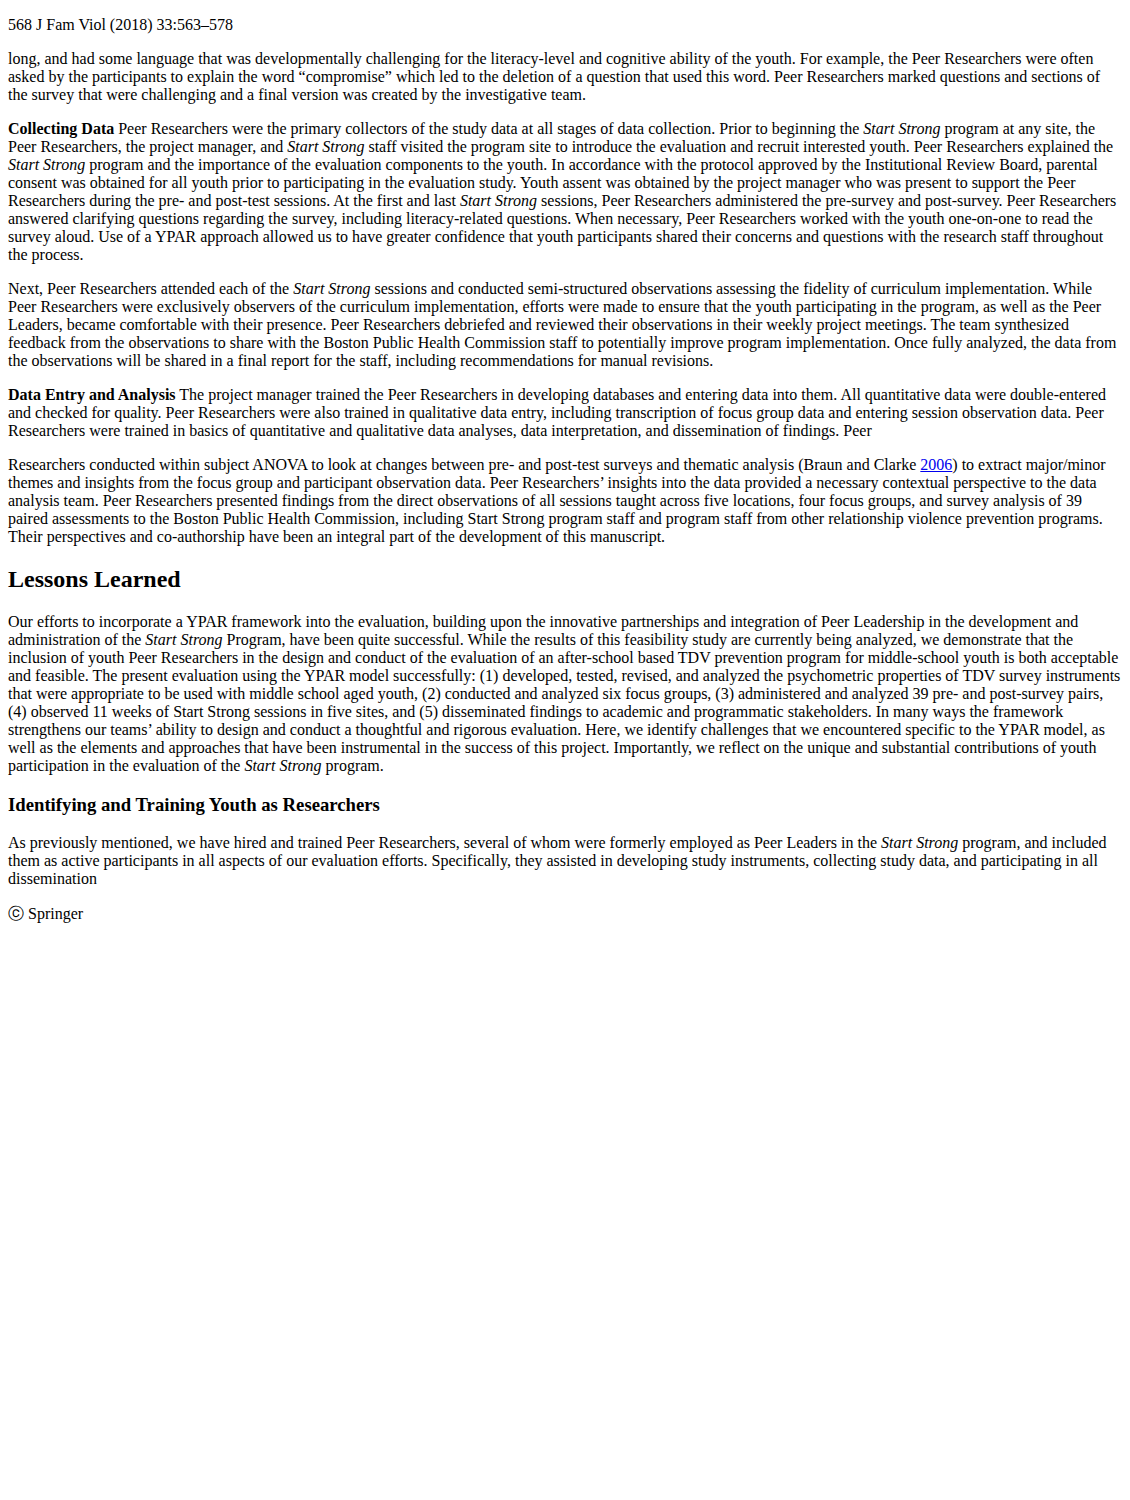568 J Fam Viol (2018) 33:563–578
long, and had some language that was developmentally challenging for the literacy-level and cognitive ability of the youth. For example, the Peer Researchers were often asked by the participants to explain the word “compromise” which led to the deletion of a question that used this word. Peer Researchers marked questions and sections of the survey that were challenging and a final version was created by the investigative team.
Collecting Data Peer Researchers were the primary collectors of the study data at all stages of data collection. Prior to beginning the Start Strong program at any site, the Peer Researchers, the project manager, and Start Strong staff visited the program site to introduce the evaluation and recruit interested youth. Peer Researchers explained the Start Strong program and the importance of the evaluation components to the youth. In accordance with the protocol approved by the Institutional Review Board, parental consent was obtained for all youth prior to participating in the evaluation study. Youth assent was obtained by the project manager who was present to support the Peer Researchers during the pre- and post-test sessions. At the first and last Start Strong sessions, Peer Researchers administered the pre-survey and post-survey. Peer Researchers answered clarifying questions regarding the survey, including literacy-related questions. When necessary, Peer Researchers worked with the youth one-on-one to read the survey aloud. Use of a YPAR approach allowed us to have greater confidence that youth participants shared their concerns and questions with the research staff throughout the process.
Next, Peer Researchers attended each of the Start Strong sessions and conducted semi-structured observations assessing the fidelity of curriculum implementation. While Peer Researchers were exclusively observers of the curriculum implementation, efforts were made to ensure that the youth participating in the program, as well as the Peer Leaders, became comfortable with their presence. Peer Researchers debriefed and reviewed their observations in their weekly project meetings. The team synthesized feedback from the observations to share with the Boston Public Health Commission staff to potentially improve program implementation. Once fully analyzed, the data from the observations will be shared in a final report for the staff, including recommendations for manual revisions.
Data Entry and Analysis The project manager trained the Peer Researchers in developing databases and entering data into them. All quantitative data were double-entered and checked for quality. Peer Researchers were also trained in qualitative data entry, including transcription of focus group data and entering session observation data. Peer Researchers were trained in basics of quantitative and qualitative data analyses, data interpretation, and dissemination of findings. Peer
Researchers conducted within subject ANOVA to look at changes between pre- and post-test surveys and thematic analysis (Braun and Clarke 2006) to extract major/minor themes and insights from the focus group and participant observation data. Peer Researchers’ insights into the data provided a necessary contextual perspective to the data analysis team. Peer Researchers presented findings from the direct observations of all sessions taught across five locations, four focus groups, and survey analysis of 39 paired assessments to the Boston Public Health Commission, including Start Strong program staff and program staff from other relationship violence prevention programs. Their perspectives and co-authorship have been an integral part of the development of this manuscript.
Lessons Learned
Our efforts to incorporate a YPAR framework into the evaluation, building upon the innovative partnerships and integration of Peer Leadership in the development and administration of the Start Strong Program, have been quite successful. While the results of this feasibility study are currently being analyzed, we demonstrate that the inclusion of youth Peer Researchers in the design and conduct of the evaluation of an after-school based TDV prevention program for middle-school youth is both acceptable and feasible. The present evaluation using the YPAR model successfully: (1) developed, tested, revised, and analyzed the psychometric properties of TDV survey instruments that were appropriate to be used with middle school aged youth, (2) conducted and analyzed six focus groups, (3) administered and analyzed 39 pre- and post-survey pairs, (4) observed 11 weeks of Start Strong sessions in five sites, and (5) disseminated findings to academic and programmatic stakeholders. In many ways the framework strengthens our teams’ ability to design and conduct a thoughtful and rigorous evaluation. Here, we identify challenges that we encountered specific to the YPAR model, as well as the elements and approaches that have been instrumental in the success of this project. Importantly, we reflect on the unique and substantial contributions of youth participation in the evaluation of the Start Strong program.
Identifying and Training Youth as Researchers
As previously mentioned, we have hired and trained Peer Researchers, several of whom were formerly employed as Peer Leaders in the Start Strong program, and included them as active participants in all aspects of our evaluation efforts. Specifically, they assisted in developing study instruments, collecting study data, and participating in all dissemination
ⓒ Springer